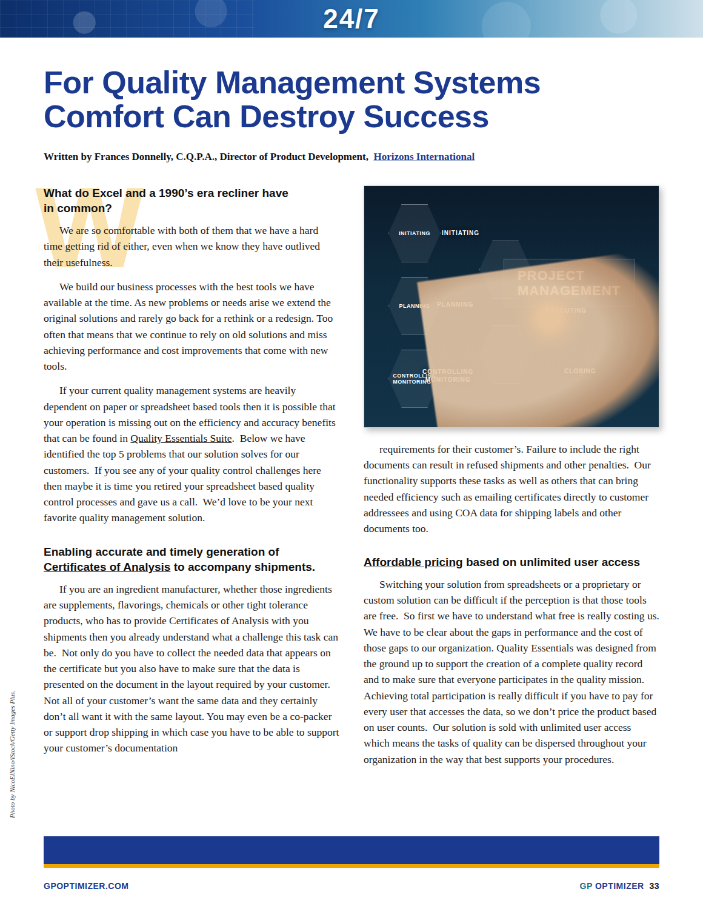24/7
For Quality Management Systems
Comfort Can Destroy Success
Written by Frances Donnelly, C.Q.P.A., Director of Product Development, Horizons International
W
What do Excel and a 1990’s era recliner have
in common?
We are so comfortable with both of them that we have a hard time getting rid of either, even when we know they have outlived their usefulness.
We build our business processes with the best tools we have available at the time. As new problems or needs arise we extend the original solutions and rarely go back for a rethink or a redesign. Too often that means that we continue to rely on old solutions and miss achieving performance and cost improvements that come with new tools.
If your current quality management systems are heavily dependent on paper or spreadsheet based tools then it is possible that your operation is missing out on the efficiency and accuracy benefits that can be found in Quality Essentials Suite. Below we have identified the top 5 problems that our solution solves for our customers. If you see any of your quality control challenges here then maybe it is time you retired your spreadsheet based quality control processes and gave us a call. We’d love to be your next favorite quality management solution.
Enabling accurate and timely generation of
Certificates of Analysis to accompany shipments.
If you are an ingredient manufacturer, whether those ingredients are supplements, flavorings, chemicals or other tight tolerance products, who has to provide Certificates of Analysis with you shipments then you already understand what a challenge this task can be. Not only do you have to collect the needed data that appears on the certificate but you also have to make sure that the data is presented on the document in the layout required by your customer. Not all of your customer’s want the same data and they certainly don’t all want it with the same layout. You may even be a co-packer or support drop shipping in which case you have to be able to support your customer’s documentation
INITIATING
PLANNING
CONTROLLING
MONITORING
INITIATING
PLANNING
CONTROLLING
MONITORING
EXECUTING
CLOSING
PROJECTMANAGEMENT
requirements for their customer’s. Failure to include the right documents can result in refused shipments and other penalties. Our functionality supports these tasks as well as others that can bring needed efficiency such as emailing certificates directly to customer addressees and using COA data for shipping labels and other documents too.
Affordable pricing based on unlimited user access
Switching your solution from spreadsheets or a proprietary or custom solution can be difficult if the perception is that those tools are free. So first we have to understand what free is really costing us. We have to be clear about the gaps in performance and the cost of those gaps to our organization. Quality Essentials was designed from the ground up to support the creation of a complete quality record and to make sure that everyone participates in the quality mission. Achieving total participation is really difficult if you have to pay for every user that accesses the data, so we don’t price the product based on user counts. Our solution is sold with unlimited user access which means the tasks of quality can be dispersed throughout your organization in the way that best supports your procedures.
Photo by NicoElNino/iStock/Getty Images Plus.
GPOPTIMIZER.COM
GP OPTIMIZER 33